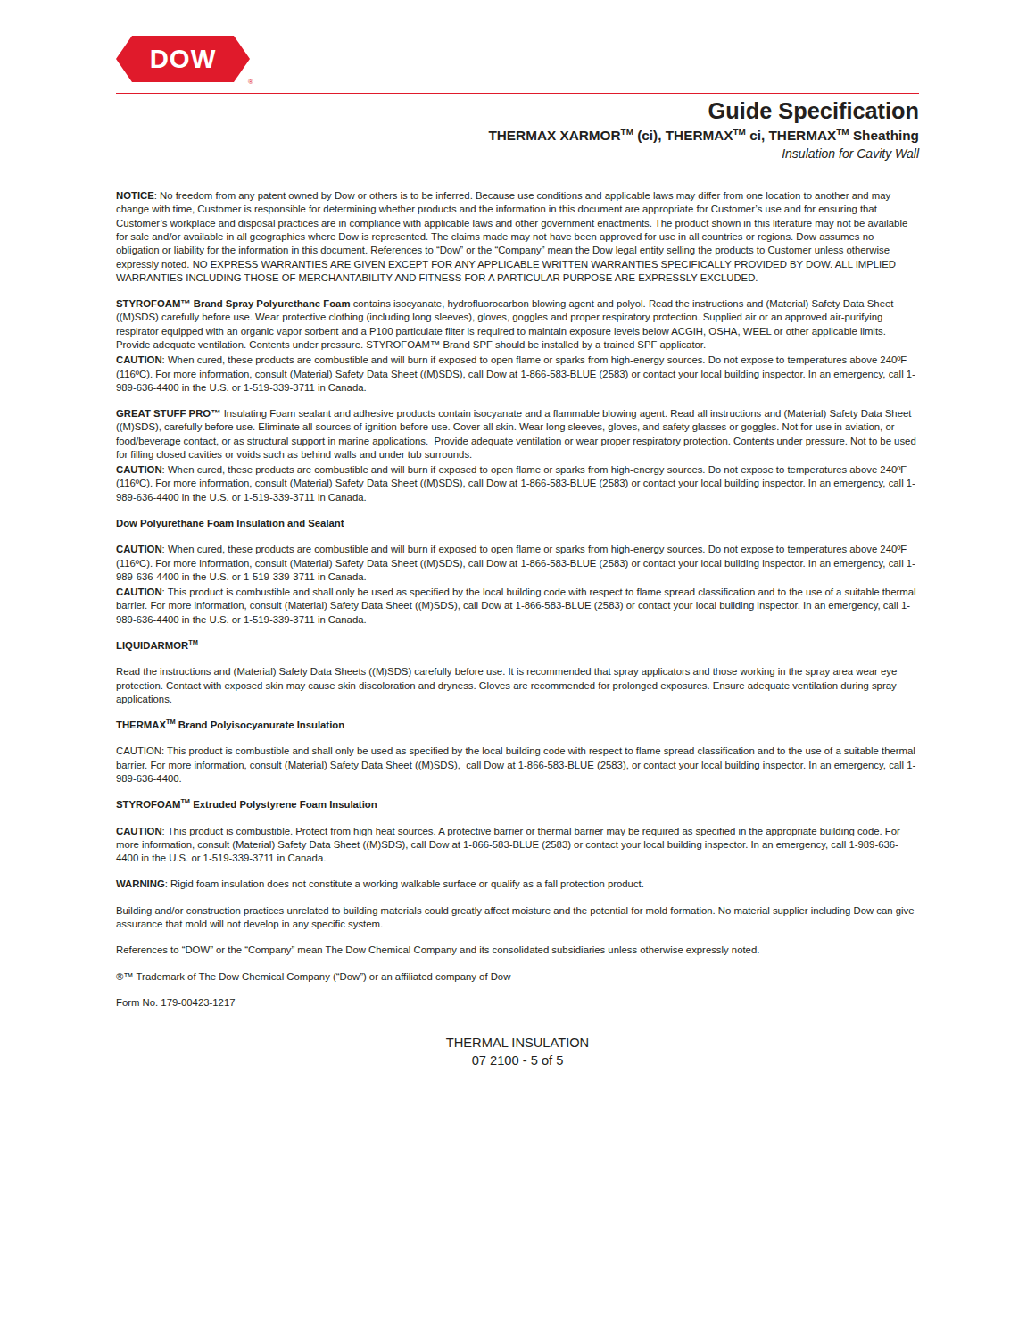DOW
®
Guide Specification
THERMAX XARMORTM (ci), THERMAXTM ci, THERMAXTM Sheathing
Insulation for Cavity Wall
NOTICE: No freedom from any patent owned by Dow or others is to be inferred. Because use conditions and applicable laws may differ from one location to another and may change with time, Customer is responsible for determining whether products and the information in this document are appropriate for Customer’s use and for ensuring that Customer’s workplace and disposal practices are in compliance with applicable laws and other government enactments. The product shown in this literature may not be available for sale and/or available in all geographies where Dow is represented. The claims made may not have been approved for use in all countries or regions. Dow assumes no obligation or liability for the information in this document. References to “Dow” or the “Company” mean the Dow legal entity selling the products to Customer unless otherwise expressly noted. NO EXPRESS WARRANTIES ARE GIVEN EXCEPT FOR ANY APPLICABLE WRITTEN WARRANTIES SPECIFICALLY PROVIDED BY DOW. ALL IMPLIED WARRANTIES INCLUDING THOSE OF MERCHANTABILITY AND FITNESS FOR A PARTICULAR PURPOSE ARE EXPRESSLY EXCLUDED.
STYROFOAM™ Brand Spray Polyurethane Foam contains isocyanate, hydrofluorocarbon blowing agent and polyol. Read the instructions and (Material) Safety Data Sheet ((M)SDS) carefully before use. Wear protective clothing (including long sleeves), gloves, goggles and proper respiratory protection. Supplied air or an approved air-purifying respirator equipped with an organic vapor sorbent and a P100 particulate filter is required to maintain exposure levels below ACGIH, OSHA, WEEL or other applicable limits. Provide adequate ventilation. Contents under pressure. STYROFOAM™ Brand SPF should be installed by a trained SPF applicator.
CAUTION: When cured, these products are combustible and will burn if exposed to open flame or sparks from high-energy sources. Do not expose to temperatures above 240ºF (116ºC). For more information, consult (Material) Safety Data Sheet ((M)SDS), call Dow at 1-866-583-BLUE (2583) or contact your local building inspector. In an emergency, call 1-989-636-4400 in the U.S. or 1-519-339-3711 in Canada.
GREAT STUFF PRO™ Insulating Foam sealant and adhesive products contain isocyanate and a flammable blowing agent. Read all instructions and (Material) Safety Data Sheet ((M)SDS), carefully before use. Eliminate all sources of ignition before use. Cover all skin. Wear long sleeves, gloves, and safety glasses or goggles. Not for use in aviation, or food/beverage contact, or as structural support in marine applications. Provide adequate ventilation or wear proper respiratory protection. Contents under pressure. Not to be used for filling closed cavities or voids such as behind walls and under tub surrounds.
CAUTION: When cured, these products are combustible and will burn if exposed to open flame or sparks from high-energy sources. Do not expose to temperatures above 240ºF (116ºC). For more information, consult (Material) Safety Data Sheet ((M)SDS), call Dow at 1-866-583-BLUE (2583) or contact your local building inspector. In an emergency, call 1-989-636-4400 in the U.S. or 1-519-339-3711 in Canada.
Dow Polyurethane Foam Insulation and Sealant
CAUTION: When cured, these products are combustible and will burn if exposed to open flame or sparks from high-energy sources. Do not expose to temperatures above 240ºF (116ºC). For more information, consult (Material) Safety Data Sheet ((M)SDS), call Dow at 1-866-583-BLUE (2583) or contact your local building inspector. In an emergency, call 1-989-636-4400 in the U.S. or 1-519-339-3711 in Canada.
CAUTION: This product is combustible and shall only be used as specified by the local building code with respect to flame spread classification and to the use of a suitable thermal barrier. For more information, consult (Material) Safety Data Sheet ((M)SDS), call Dow at 1-866-583-BLUE (2583) or contact your local building inspector. In an emergency, call 1-989-636-4400 in the U.S. or 1-519-339-3711 in Canada.
LIQUIDARMORTM
Read the instructions and (Material) Safety Data Sheets ((M)SDS) carefully before use. It is recommended that spray applicators and those working in the spray area wear eye protection. Contact with exposed skin may cause skin discoloration and dryness. Gloves are recommended for prolonged exposures. Ensure adequate ventilation during spray applications.
THERMAXTM Brand Polyisocyanurate Insulation
CAUTION: This product is combustible and shall only be used as specified by the local building code with respect to flame spread classification and to the use of a suitable thermal barrier. For more information, consult (Material) Safety Data Sheet ((M)SDS), call Dow at 1-866-583-BLUE (2583), or contact your local building inspector. In an emergency, call 1-989-636-4400.
STYROFOAMTM Extruded Polystyrene Foam Insulation
CAUTION: This product is combustible. Protect from high heat sources. A protective barrier or thermal barrier may be required as specified in the appropriate building code. For more information, consult (Material) Safety Data Sheet ((M)SDS), call Dow at 1-866-583-BLUE (2583) or contact your local building inspector. In an emergency, call 1-989-636-4400 in the U.S. or 1-519-339-3711 in Canada.
WARNING: Rigid foam insulation does not constitute a working walkable surface or qualify as a fall protection product.
Building and/or construction practices unrelated to building materials could greatly affect moisture and the potential for mold formation. No material supplier including Dow can give assurance that mold will not develop in any specific system.
References to “DOW” or the “Company” mean The Dow Chemical Company and its consolidated subsidiaries unless otherwise expressly noted.
®™ Trademark of The Dow Chemical Company (“Dow”) or an affiliated company of Dow
Form No. 179-00423-1217
THERMAL INSULATION
07 2100 - 5 of 5